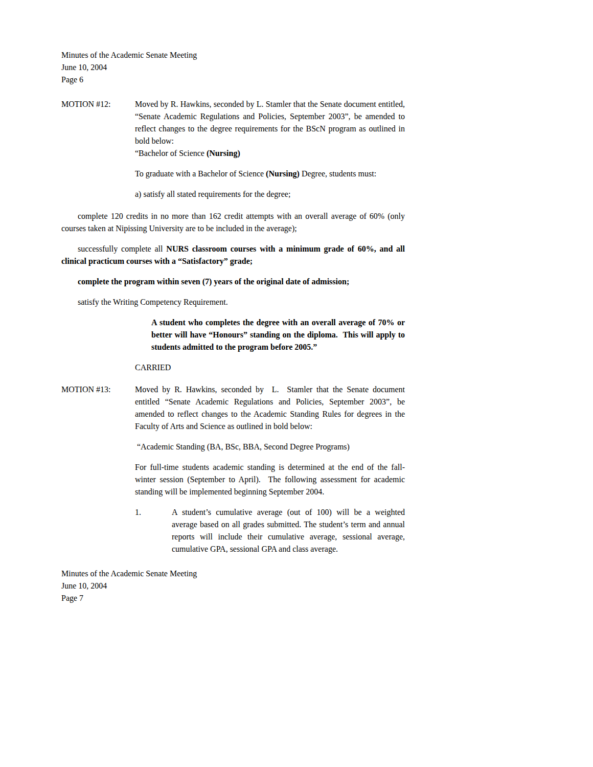Minutes of the Academic Senate Meeting
June 10, 2004
Page 6
MOTION #12:
Moved by R. Hawkins, seconded by L. Stamler that the Senate document entitled, “Senate Academic Regulations and Policies, September 2003”, be amended to reflect changes to the degree requirements for the BScN program as outlined in bold below:
“Bachelor of Science (Nursing)
To graduate with a Bachelor of Science (Nursing) Degree, students must:
a) satisfy all stated requirements for the degree;
complete 120 credits in no more than 162 credit attempts with an overall average of 60% (only courses taken at Nipissing University are to be included in the average);
successfully complete all NURS classroom courses with a minimum grade of 60%, and all clinical practicum courses with a “Satisfactory” grade;
complete the program within seven (7) years of the original date of admission;
satisfy the Writing Competency Requirement.
A student who completes the degree with an overall average of 70% or better will have “Honours” standing on the diploma. This will apply to students admitted to the program before 2005.”
CARRIED
MOTION #13:
Moved by R. Hawkins, seconded by L. Stamler that the Senate document entitled “Senate Academic Regulations and Policies, September 2003”, be amended to reflect changes to the Academic Standing Rules for degrees in the Faculty of Arts and Science as outlined in bold below:
“Academic Standing (BA, BSc, BBA, Second Degree Programs)
For full-time students academic standing is determined at the end of the fall-winter session (September to April). The following assessment for academic standing will be implemented beginning September 2004.
1.
A student’s cumulative average (out of 100) will be a weighted average based on all grades submitted. The student’s term and annual reports will include their cumulative average, sessional average, cumulative GPA, sessional GPA and class average.
Minutes of the Academic Senate Meeting
June 10, 2004
Page 7